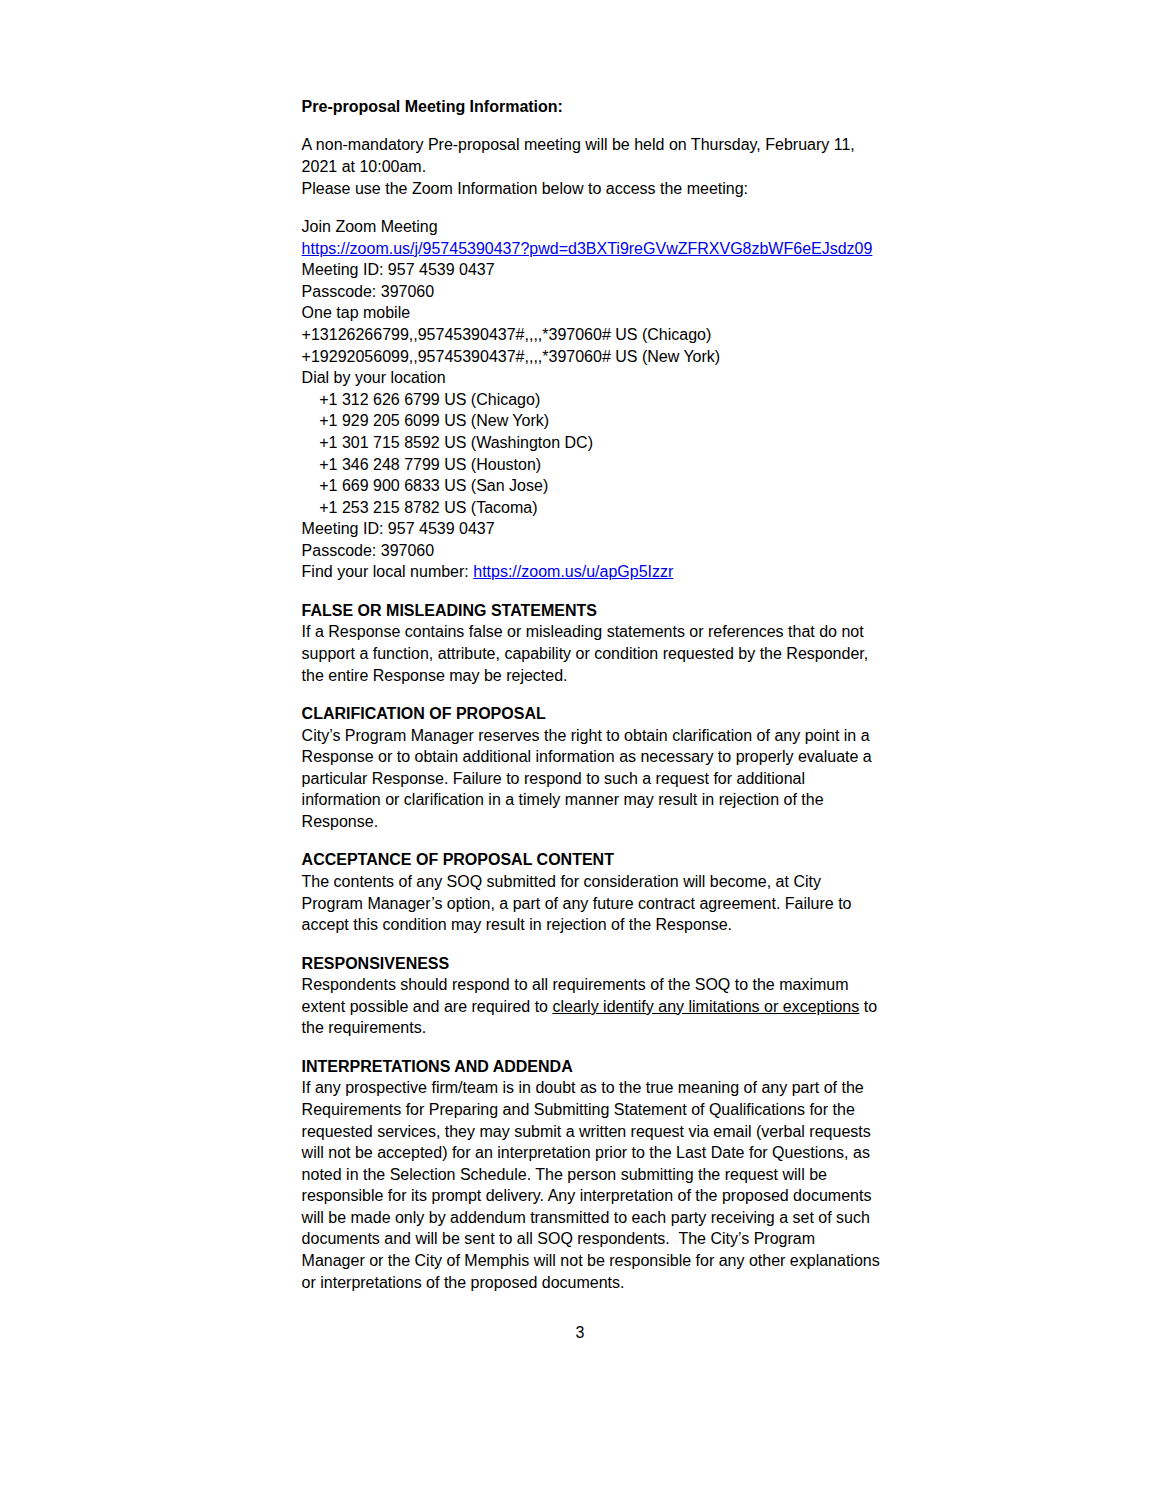Pre-proposal Meeting Information:
A non-mandatory Pre-proposal meeting will be held on Thursday, February 11, 2021 at 10:00am.
Please use the Zoom Information below to access the meeting:
Join Zoom Meeting
https://zoom.us/j/95745390437?pwd=d3BXTi9reGVwZFRXVG8zbWF6eEJsdz09
Meeting ID: 957 4539 0437
Passcode: 397060
One tap mobile
+13126266799,,95745390437#,,,,*397060# US (Chicago)
+19292056099,,95745390437#,,,,*397060# US (New York)
Dial by your location
+1 312 626 6799 US (Chicago)
+1 929 205 6099 US (New York)
+1 301 715 8592 US (Washington DC)
+1 346 248 7799 US (Houston)
+1 669 900 6833 US (San Jose)
+1 253 215 8782 US (Tacoma)
Meeting ID: 957 4539 0437
Passcode: 397060
Find your local number: https://zoom.us/u/apGp5Izzr
FALSE OR MISLEADING STATEMENTS
If a Response contains false or misleading statements or references that do not support a function, attribute, capability or condition requested by the Responder, the entire Response may be rejected.
CLARIFICATION OF PROPOSAL
City’s Program Manager reserves the right to obtain clarification of any point in a Response or to obtain additional information as necessary to properly evaluate a particular Response. Failure to respond to such a request for additional information or clarification in a timely manner may result in rejection of the Response.
ACCEPTANCE OF PROPOSAL CONTENT
The contents of any SOQ submitted for consideration will become, at City Program Manager’s option, a part of any future contract agreement. Failure to accept this condition may result in rejection of the Response.
RESPONSIVENESS
Respondents should respond to all requirements of the SOQ to the maximum extent possible and are required to clearly identify any limitations or exceptions to the requirements.
INTERPRETATIONS AND ADDENDA
If any prospective firm/team is in doubt as to the true meaning of any part of the Requirements for Preparing and Submitting Statement of Qualifications for the requested services, they may submit a written request via email (verbal requests will not be accepted) for an interpretation prior to the Last Date for Questions, as noted in the Selection Schedule. The person submitting the request will be responsible for its prompt delivery. Any interpretation of the proposed documents will be made only by addendum transmitted to each party receiving a set of such documents and will be sent to all SOQ respondents. The City’s Program Manager or the City of Memphis will not be responsible for any other explanations or interpretations of the proposed documents.
3